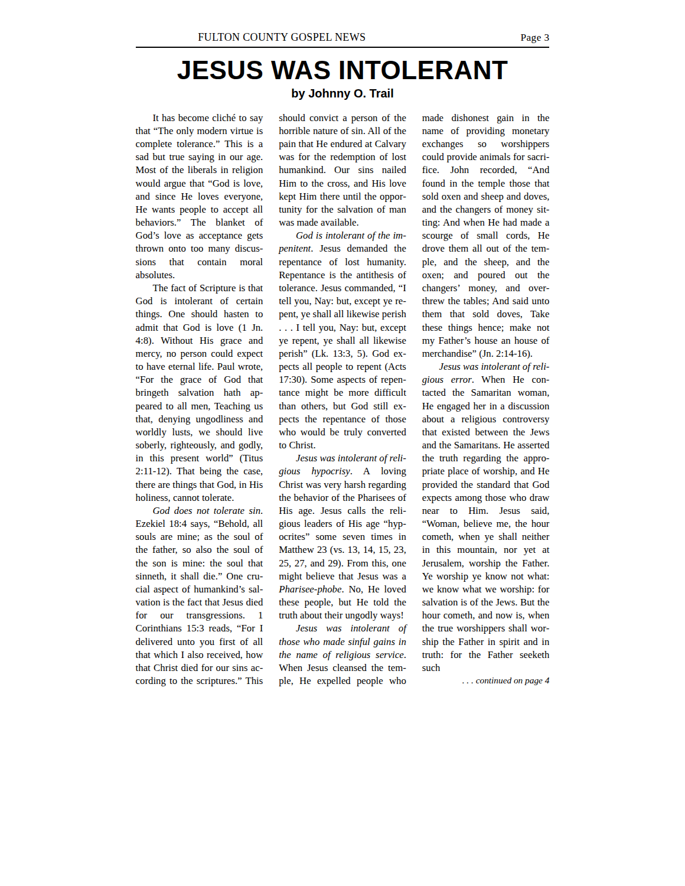FULTON COUNTY GOSPEL NEWS Page 3
JESUS WAS INTOLERANT
by Johnny O. Trail
It has become cliché to say that “The only modern virtue is complete tolerance.” This is a sad but true saying in our age. Most of the liberals in religion would argue that “God is love, and since He loves everyone, He wants people to accept all behaviors.” The blanket of God’s love as acceptance gets thrown onto too many discussions that contain moral absolutes.
The fact of Scripture is that God is intolerant of certain things. One should hasten to admit that God is love (1 Jn. 4:8). Without His grace and mercy, no person could expect to have eternal life. Paul wrote, “For the grace of God that bringeth salvation hath appeared to all men, Teaching us that, denying ungodliness and worldly lusts, we should live soberly, righteously, and godly, in this present world” (Titus 2:11-12). That being the case, there are things that God, in His holiness, cannot tolerate.
God does not tolerate sin. Ezekiel 18:4 says, “Behold, all souls are mine; as the soul of the father, so also the soul of the son is mine: the soul that sinneth, it shall die.” One crucial aspect of humankind’s salvation is the fact that Jesus died for our transgressions. 1 Corinthians 15:3 reads, “For I delivered unto you first of all that which I also received, how that Christ died for our sins according to the scriptures.” This should convict a person of the horrible nature of sin. All of the pain that He endured at Calvary was for the redemption of lost humankind. Our sins nailed Him to the cross, and His love kept Him there until the opportunity for the salvation of man was made available.
God is intolerant of the impenitent. Jesus demanded the repentance of lost humanity. Repentance is the antithesis of tolerance. Jesus commanded, “I tell you, Nay: but, except ye repent, ye shall all likewise perish . . . I tell you, Nay: but, except ye repent, ye shall all likewise perish” (Lk. 13:3, 5). God expects all people to repent (Acts 17:30). Some aspects of repentance might be more difficult than others, but God still expects the repentance of those who would be truly converted to Christ.
Jesus was intolerant of religious hypocrisy. A loving Christ was very harsh regarding the behavior of the Pharisees of His age. Jesus calls the religious leaders of His age “hypocrites” some seven times in Matthew 23 (vs. 13, 14, 15, 23, 25, 27, and 29). From this, one might believe that Jesus was a Pharisee-phobe. No, He loved these people, but He told the truth about their ungodly ways!
Jesus was intolerant of those who made sinful gains in the name of religious service. When Jesus cleansed the temple, He expelled people who made dishonest gain in the name of providing monetary exchanges so worshippers could provide animals for sacrifice. John recorded, “And found in the temple those that sold oxen and sheep and doves, and the changers of money sitting: And when He had made a scourge of small cords, He drove them all out of the temple, and the sheep, and the oxen; and poured out the changers’ money, and overthrew the tables; And said unto them that sold doves, Take these things hence; make not my Father’s house an house of merchandise” (Jn. 2:14-16).
Jesus was intolerant of religious error. When He contacted the Samaritan woman, He engaged her in a discussion about a religious controversy that existed between the Jews and the Samaritans. He asserted the truth regarding the appropriate place of worship, and He provided the standard that God expects among those who draw near to Him. Jesus said, “Woman, believe me, the hour cometh, when ye shall neither in this mountain, nor yet at Jerusalem, worship the Father. Ye worship ye know not what: we know what we worship: for salvation is of the Jews. But the hour cometh, and now is, when the true worshippers shall worship the Father in spirit and in truth: for the Father seeketh such
. . . continued on page 4